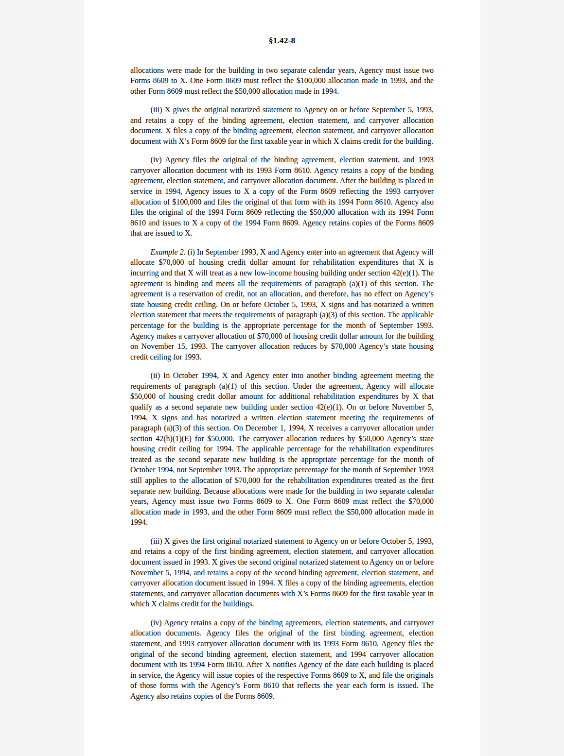§1.42-8
allocations were made for the building in two separate calendar years, Agency must issue two Forms 8609 to X. One Form 8609 must reflect the $100,000 allocation made in 1993, and the other Form 8609 must reflect the $50,000 allocation made in 1994.
(iii) X gives the original notarized statement to Agency on or before September 5, 1993, and retains a copy of the binding agreement, election statement, and carryover allocation document. X files a copy of the binding agreement, election statement, and carryover allocation document with X’s Form 8609 for the first taxable year in which X claims credit for the building.
(iv) Agency files the original of the binding agreement, election statement, and 1993 carryover allocation document with its 1993 Form 8610. Agency retains a copy of the binding agreement, election statement, and carryover allocation document. After the building is placed in service in 1994, Agency issues to X a copy of the Form 8609 reflecting the 1993 carryover allocation of $100,000 and files the original of that form with its 1994 Form 8610. Agency also files the original of the 1994 Form 8609 reflecting the $50,000 allocation with its 1994 Form 8610 and issues to X a copy of the 1994 Form 8609. Agency retains copies of the Forms 8609 that are issued to X.
Example 2. (i) In September 1993, X and Agency enter into an agreement that Agency will allocate $70,000 of housing credit dollar amount for rehabilitation expenditures that X is incurring and that X will treat as a new low-income housing building under section 42(e)(1). The agreement is binding and meets all the requirements of paragraph (a)(1) of this section. The agreement is a reservation of credit, not an allocation, and therefore, has no effect on Agency’s state housing credit ceiling. On or before October 5, 1993, X signs and has notarized a written election statement that meets the requirements of paragraph (a)(3) of this section. The applicable percentage for the building is the appropriate percentage for the month of September 1993. Agency makes a carryover allocation of $70,000 of housing credit dollar amount for the building on November 15, 1993. The carryover allocation reduces by $70,000 Agency’s state housing credit ceiling for 1993.
(ii) In October 1994, X and Agency enter into another binding agreement meeting the requirements of paragraph (a)(1) of this section. Under the agreement, Agency will allocate $50,000 of housing credit dollar amount for additional rehabilitation expenditures by X that qualify as a second separate new building under section 42(e)(1). On or before November 5, 1994, X signs and has notarized a written election statement meeting the requirements of paragraph (a)(3) of this section. On December 1, 1994, X receives a carryover allocation under section 42(h)(1)(E) for $50,000. The carryover allocation reduces by $50,000 Agency’s state housing credit ceiling for 1994. The applicable percentage for the rehabilitation expenditures treated as the second separate new building is the appropriate percentage for the month of October 1994, not September 1993. The appropriate percentage for the month of September 1993 still applies to the allocation of $70,000 for the rehabilitation expenditures treated as the first separate new building. Because allocations were made for the building in two separate calendar years, Agency must issue two Forms 8609 to X. One Form 8609 must reflect the $70,000 allocation made in 1993, and the other Form 8609 must reflect the $50,000 allocation made in 1994.
(iii) X gives the first original notarized statement to Agency on or before October 5, 1993, and retains a copy of the first binding agreement, election statement, and carryover allocation document issued in 1993. X gives the second original notarized statement to Agency on or before November 5, 1994, and retains a copy of the second binding agreement, election statement, and carryover allocation document issued in 1994. X files a copy of the binding agreements, election statements, and carryover allocation documents with X’s Forms 8609 for the first taxable year in which X claims credit for the buildings.
(iv) Agency retains a copy of the binding agreements, election statements, and carryover allocation documents. Agency files the original of the first binding agreement, election statement, and 1993 carryover allocation document with its 1993 Form 8610. Agency files the original of the second binding agreement, election statement, and 1994 carryover allocation document with its 1994 Form 8610. After X notifies Agency of the date each building is placed in service, the Agency will issue copies of the respective Forms 8609 to X, and file the originals of those forms with the Agency’s Form 8610 that reflects the year each form is issued. The Agency also retains copies of the Forms 8609.